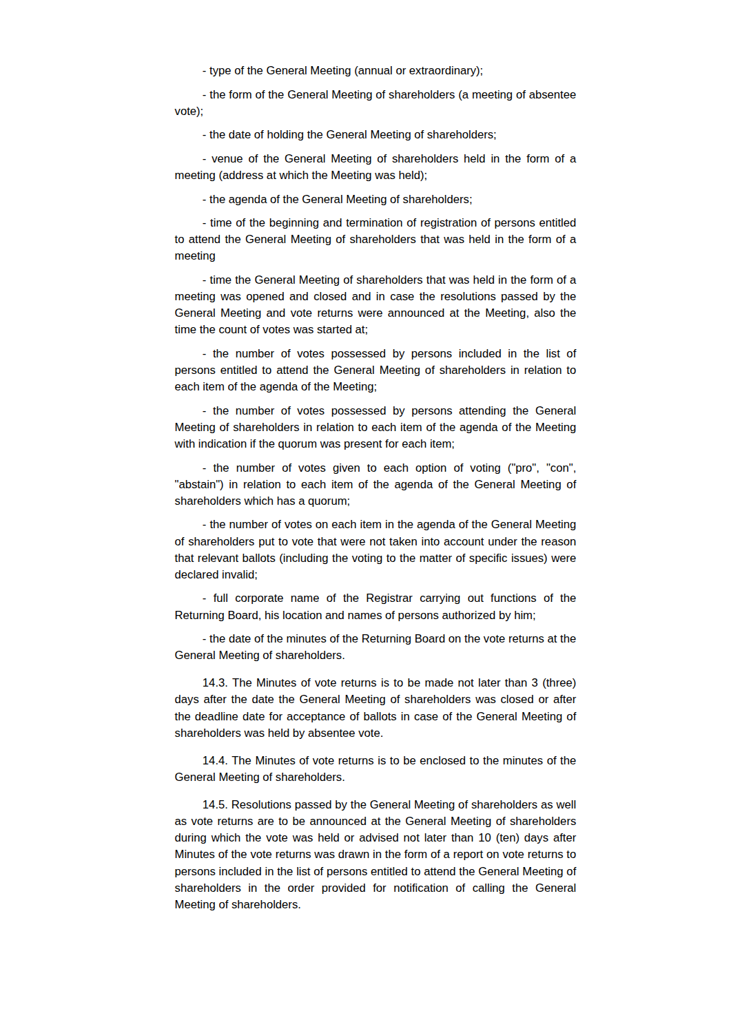- type of the General Meeting (annual or extraordinary);
- the form of the General Meeting of shareholders (a meeting of absentee vote);
- the date of holding the General Meeting of shareholders;
- venue of the General Meeting of shareholders held in the form of a meeting (address at which the Meeting was held);
- the agenda of the General Meeting of shareholders;
- time of the beginning and termination of registration of persons entitled to attend the General Meeting of shareholders that was held in the form of a meeting
- time the General Meeting of shareholders that was held in the form of a meeting was opened and closed and in case the resolutions passed by the General Meeting and vote returns were announced at the Meeting, also the time the count of votes was started at;
- the number of votes possessed by persons included in the list of persons entitled to attend the General Meeting of shareholders in relation to each item of the agenda of the Meeting;
- the number of votes possessed by persons attending the General Meeting of shareholders in relation to each item of the agenda of the Meeting with indication if the quorum was present for each item;
- the number of votes given to each option of voting ("pro", "con", "abstain") in relation to each item of the agenda of the General Meeting of shareholders which has a quorum;
- the number of votes on each item in the agenda of the General Meeting of shareholders put to vote that were not taken into account under the reason that relevant ballots (including the voting to the matter of specific issues) were declared invalid;
- full corporate name of the Registrar carrying out functions of the Returning Board, his location and names of persons authorized by him;
- the date of the minutes of the Returning Board on the vote returns at the General Meeting of shareholders.
14.3. The Minutes of vote returns is to be made not later than 3 (three) days after the date the General Meeting of shareholders was closed or after the deadline date for acceptance of ballots in case of the General Meeting of shareholders was held by absentee vote.
14.4. The Minutes of vote returns is to be enclosed to the minutes of the General Meeting of shareholders.
14.5. Resolutions passed by the General Meeting of shareholders as well as vote returns are to be announced at the General Meeting of shareholders during which the vote was held or advised not later than 10 (ten) days after Minutes of the vote returns was drawn in the form of a report on vote returns to persons included in the list of persons entitled to attend the General Meeting of shareholders in the order provided for notification of calling the General Meeting of shareholders.